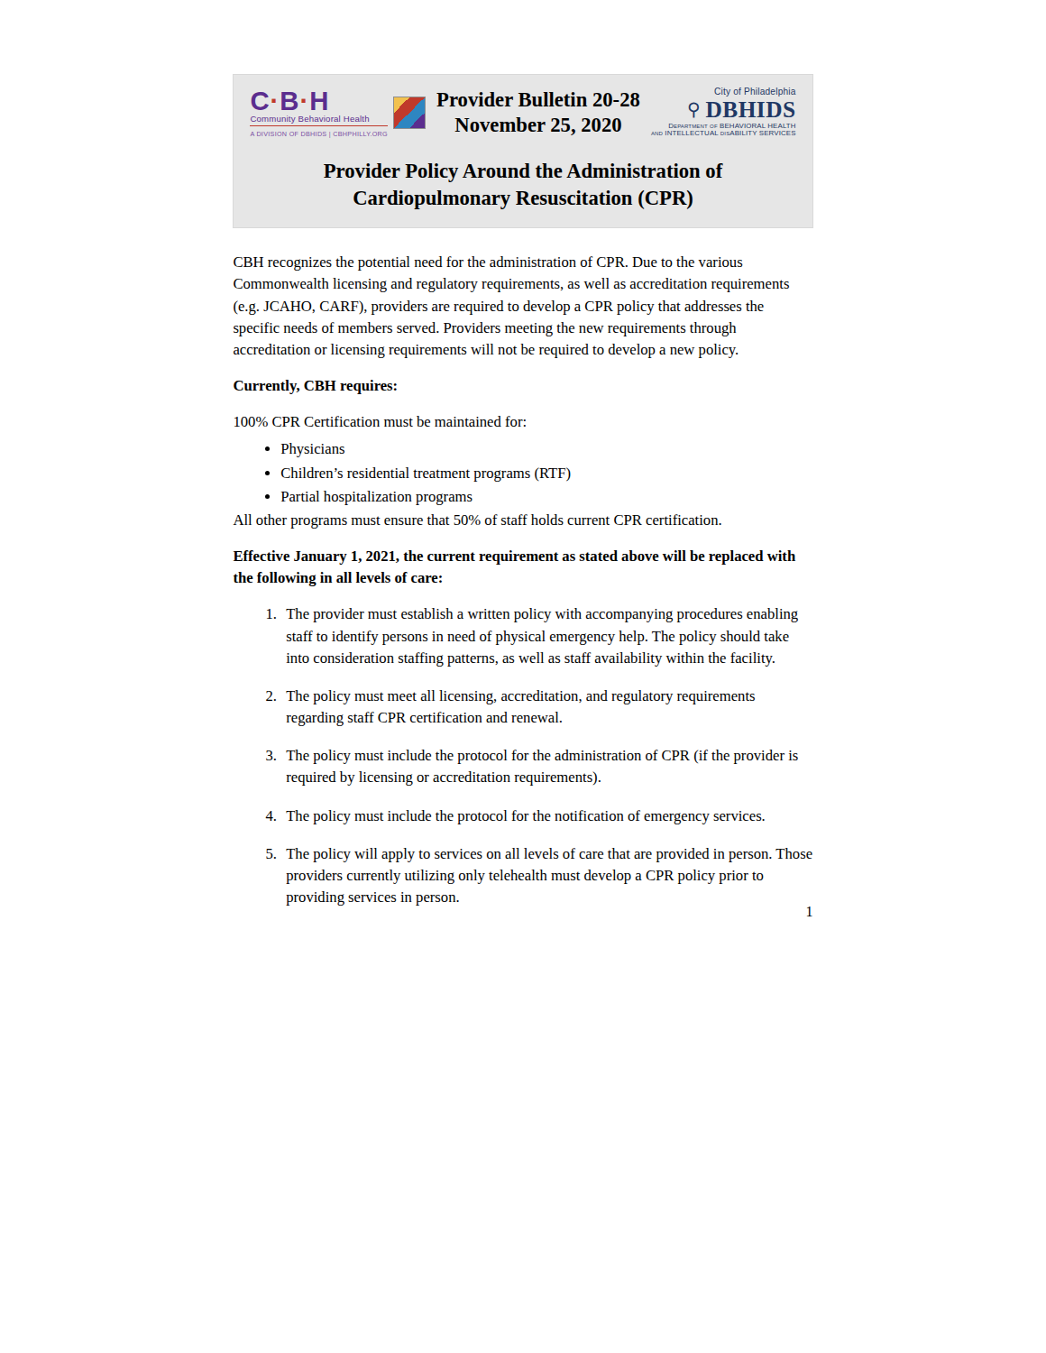C·B·H
Community Behavioral Health A DIVISION OF DBHIDS | CBHPHILLY.ORG
Provider Bulletin 20-28
November 25, 2020
City of Philadelphia
⚲ DBHIDS
Department of BEHAVIORAL HEALTH
and INTELLECTUAL dis ABILITY SERVICES
Provider Policy Around the Administration of
Cardiopulmonary Resuscitation (CPR)
CBH recognizes the potential need for the administration of CPR. Due to the various Commonwealth licensing and regulatory requirements, as well as accreditation requirements (e.g. JCAHO, CARF), providers are required to develop a CPR policy that addresses the specific needs of members served. Providers meeting the new requirements through accreditation or licensing requirements will not be required to develop a new policy.
Currently, CBH requires:
100% CPR Certification must be maintained for:
Physicians
Children’s residential treatment programs (RTF)
Partial hospitalization programs
All other programs must ensure that 50% of staff holds current CPR certification.
Effective January 1, 2021, the current requirement as stated above will be replaced with the following in all levels of care:
The provider must establish a written policy with accompanying procedures enabling staff to identify persons in need of physical emergency help. The policy should take into consideration staffing patterns, as well as staff availability within the facility.
The policy must meet all licensing, accreditation, and regulatory requirements regarding staff CPR certification and renewal.
The policy must include the protocol for the administration of CPR (if the provider is required by licensing or accreditation requirements).
The policy must include the protocol for the notification of emergency services.
The policy will apply to services on all levels of care that are provided in person. Those providers currently utilizing only telehealth must develop a CPR policy prior to providing services in person.
1